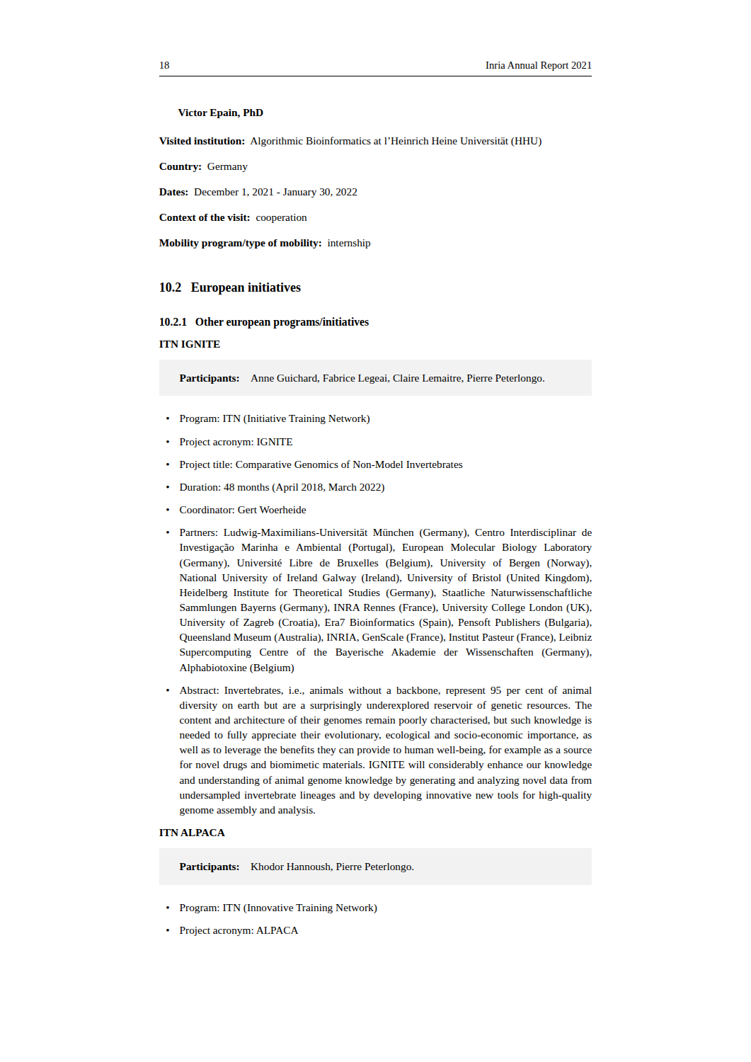18 Inria Annual Report 2021
Victor Epain, PhD
Visited institution: Algorithmic Bioinformatics at l’Heinrich Heine Universität (HHU)
Country: Germany
Dates: December 1, 2021 - January 30, 2022
Context of the visit: cooperation
Mobility program/type of mobility: internship
10.2 European initiatives
10.2.1 Other european programs/initiatives
ITN IGNITE
Participants: Anne Guichard, Fabrice Legeai, Claire Lemaitre, Pierre Peterlongo.
Program: ITN (Initiative Training Network)
Project acronym: IGNITE
Project title: Comparative Genomics of Non-Model Invertebrates
Duration: 48 months (April 2018, March 2022)
Coordinator: Gert Woerheide
Partners: Ludwig-Maximilians-Universität München (Germany), Centro Interdisciplinar de Investigação Marinha e Ambiental (Portugal), European Molecular Biology Laboratory (Germany), Université Libre de Bruxelles (Belgium), University of Bergen (Norway), National University of Ireland Galway (Ireland), University of Bristol (United Kingdom), Heidelberg Institute for Theoretical Studies (Germany), Staatliche Naturwissenschaftliche Sammlungen Bayerns (Germany), INRA Rennes (France), University College London (UK), University of Zagreb (Croatia), Era7 Bioinformatics (Spain), Pensoft Publishers (Bulgaria), Queensland Museum (Australia), INRIA, GenScale (France), Institut Pasteur (France), Leibniz Supercomputing Centre of the Bayerische Akademie der Wissenschaften (Germany), Alphabiotoxine (Belgium)
Abstract: Invertebrates, i.e., animals without a backbone, represent 95 per cent of animal diversity on earth but are a surprisingly underexplored reservoir of genetic resources. The content and architecture of their genomes remain poorly characterised, but such knowledge is needed to fully appreciate their evolutionary, ecological and socio-economic importance, as well as to leverage the benefits they can provide to human well-being, for example as a source for novel drugs and biomimetic materials. IGNITE will considerably enhance our knowledge and understanding of animal genome knowledge by generating and analyzing novel data from undersampled invertebrate lineages and by developing innovative new tools for high-quality genome assembly and analysis.
ITN ALPACA
Participants: Khodor Hannoush, Pierre Peterlongo.
Program: ITN (Innovative Training Network)
Project acronym: ALPACA